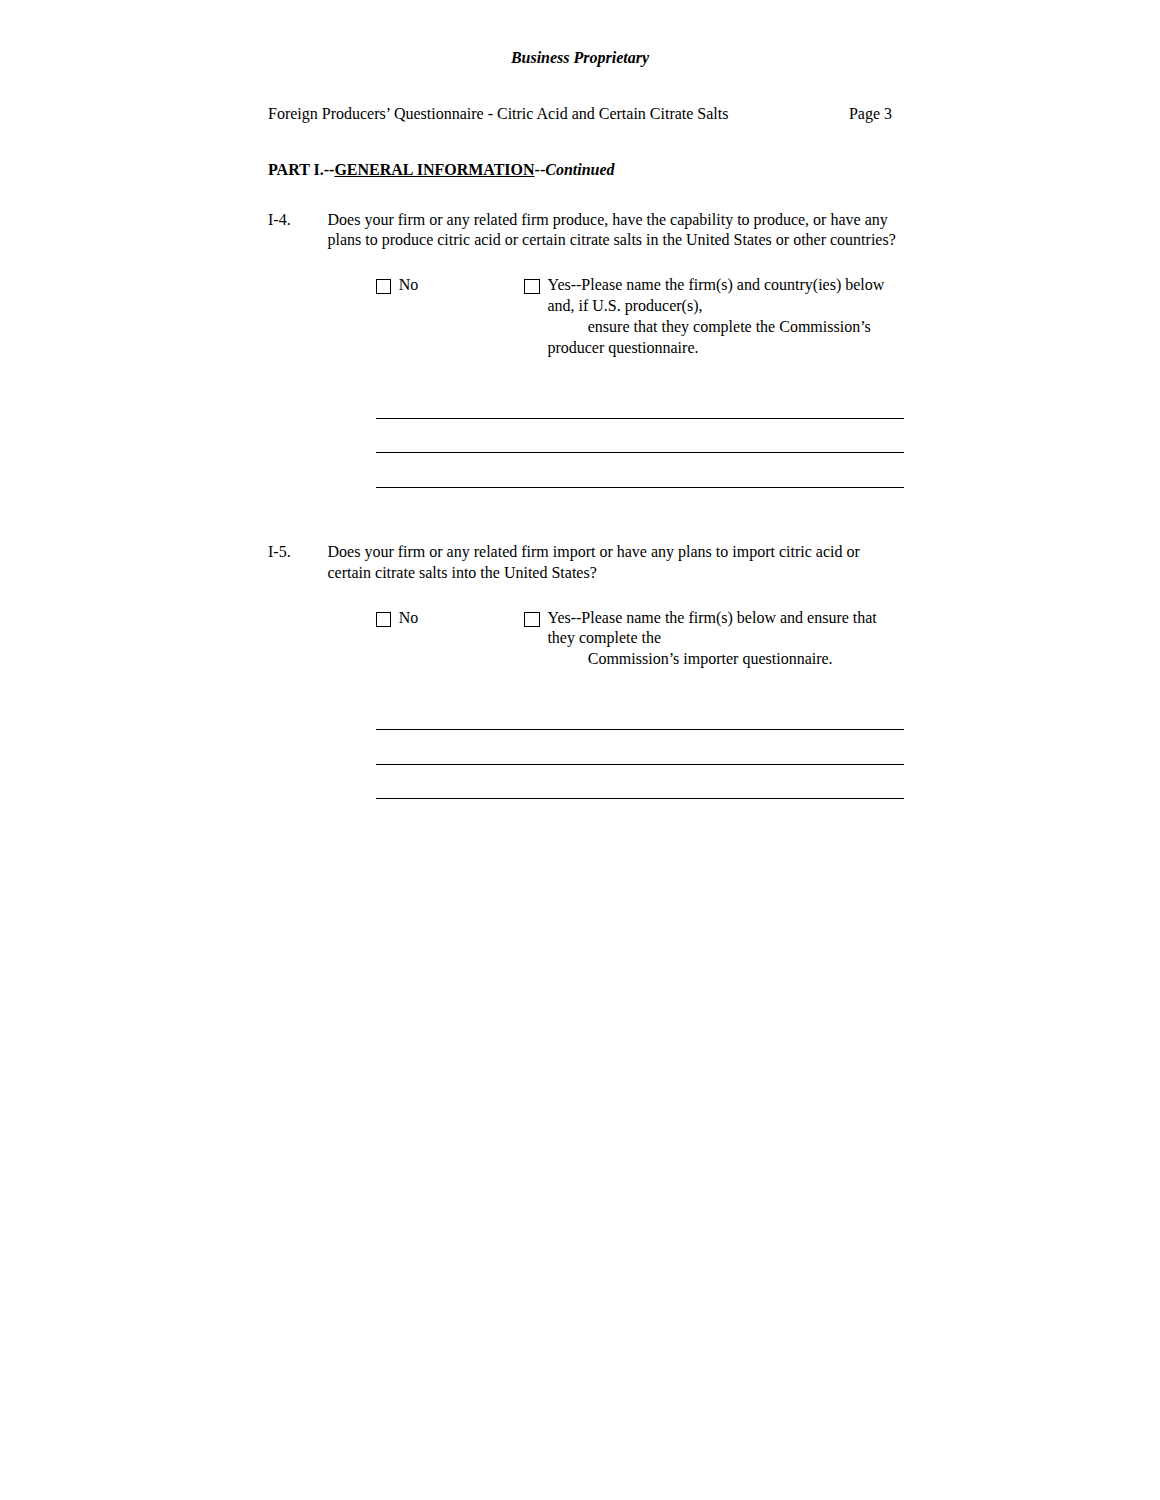Business Proprietary
Foreign Producers’ Questionnaire - Citric Acid and Certain Citrate Salts
Page 3
PART I.--GENERAL INFORMATION--Continued
I-4.
Does your firm or any related firm produce, have the capability to produce, or have any plans to produce citric acid or certain citrate salts in the United States or other countries?
No
Yes--Please name the firm(s) and country(ies) below and, if U.S. producer(s),
ensure that they complete the Commission’s producer questionnaire.
I-5.
Does your firm or any related firm import or have any plans to import citric acid or certain citrate salts into the United States?
No
Yes--Please name the firm(s) below and ensure that they complete the
Commission’s importer questionnaire.